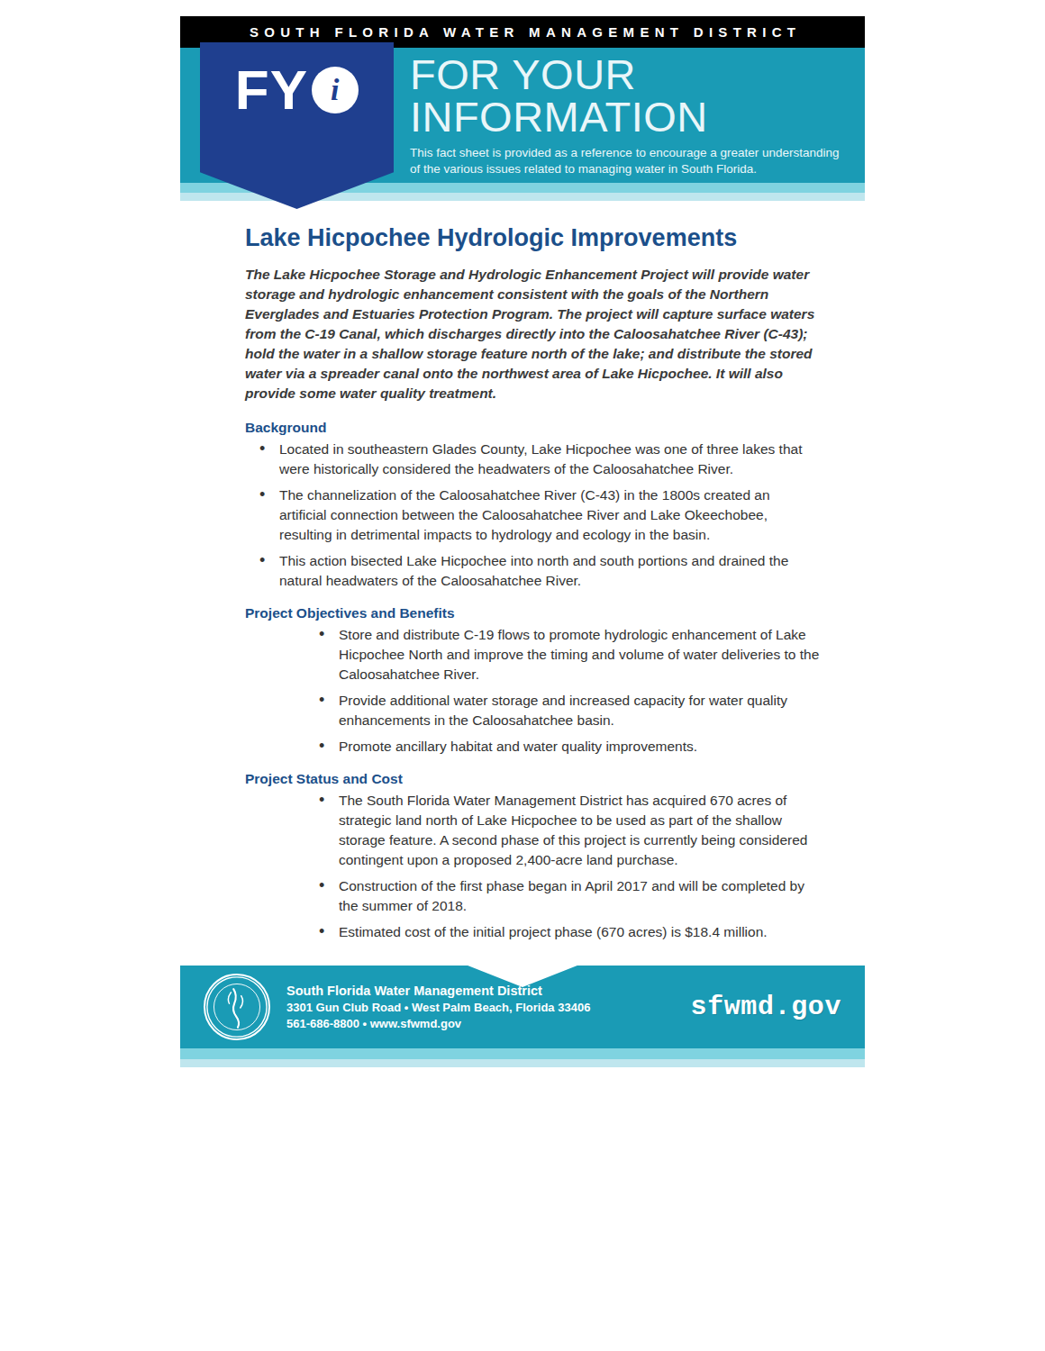South Florida Water Management District
FYi
FOR YOUR INFORMATION
This fact sheet is provided as a reference to encourage a greater understanding of the various issues related to managing water in South Florida.
Lake Hicpochee Hydrologic Improvements
The Lake Hicpochee Storage and Hydrologic Enhancement Project will provide water storage and hydrologic enhancement consistent with the goals of the Northern Everglades and Estuaries Protection Program. The project will capture surface waters from the C-19 Canal, which discharges directly into the Caloosahatchee River (C-43); hold the water in a shallow storage feature north of the lake; and distribute the stored water via a spreader canal onto the northwest area of Lake Hicpochee. It will also provide some water quality treatment.
Background
Located in southeastern Glades County, Lake Hicpochee was one of three lakes that were historically considered the headwaters of the Caloosahatchee River.
The channelization of the Caloosahatchee River (C-43) in the 1800s created an artificial connection between the Caloosahatchee River and Lake Okeechobee, resulting in detrimental impacts to hydrology and ecology in the basin.
This action bisected Lake Hicpochee into north and south portions and drained the natural headwaters of the Caloosahatchee River.
Project Objectives and Benefits
Store and distribute C-19 flows to promote hydrologic enhancement of Lake Hicpochee North and improve the timing and volume of water deliveries to the Caloosahatchee River.
Provide additional water storage and increased capacity for water quality enhancements in the Caloosahatchee basin.
Promote ancillary habitat and water quality improvements.
Project Status and Cost
The South Florida Water Management District has acquired 670 acres of strategic land north of Lake Hicpochee to be used as part of the shallow storage feature. A second phase of this project is currently being considered contingent upon a proposed 2,400-acre land purchase.
Construction of the first phase began in April 2017 and will be completed by the summer of 2018.
Estimated cost of the initial project phase (670 acres) is $18.4 million.
South Florida Water Management District
3301 Gun Club Road • West Palm Beach, Florida 33406
561-686-8800 • www.sfwmd.gov
sfwmd.gov